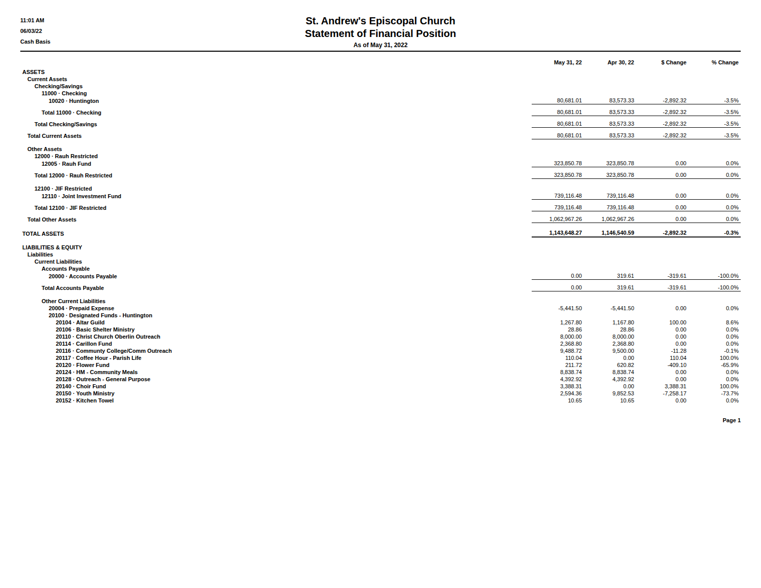11:01 AM
06/03/22
Cash Basis
St. Andrew's Episcopal Church
Statement of Financial Position
As of May 31, 2022
| | May 31, 22 | Apr 30, 22 | $ Change | % Change |
| --- | --- | --- | --- | --- |
| ASSETS | | | | |
| Current Assets | | | | |
| Checking/Savings | | | | |
| 11000 · Checking | | | | |
| 10020 · Huntington | 80,681.01 | 83,573.33 | -2,892.32 | -3.5% |
| Total 11000 · Checking | 80,681.01 | 83,573.33 | -2,892.32 | -3.5% |
| Total Checking/Savings | 80,681.01 | 83,573.33 | -2,892.32 | -3.5% |
| Total Current Assets | 80,681.01 | 83,573.33 | -2,892.32 | -3.5% |
| Other Assets | | | | |
| 12000 · Rauh Restricted | | | | |
| 12005 · Rauh Fund | 323,850.78 | 323,850.78 | 0.00 | 0.0% |
| Total 12000 · Rauh Restricted | 323,850.78 | 323,850.78 | 0.00 | 0.0% |
| 12100 · JIF Restricted | | | | |
| 12110 · Joint Investment Fund | 739,116.48 | 739,116.48 | 0.00 | 0.0% |
| Total 12100 · JIF Restricted | 739,116.48 | 739,116.48 | 0.00 | 0.0% |
| Total Other Assets | 1,062,967.26 | 1,062,967.26 | 0.00 | 0.0% |
| TOTAL ASSETS | 1,143,648.27 | 1,146,540.59 | -2,892.32 | -0.3% |
| LIABILITIES & EQUITY | | | | |
| Liabilities | | | | |
| Current Liabilities | | | | |
| Accounts Payable | | | | |
| 20000 · Accounts Payable | 0.00 | 319.61 | -319.61 | -100.0% |
| Total Accounts Payable | 0.00 | 319.61 | -319.61 | -100.0% |
| Other Current Liabilities | | | | |
| 20004 · Prepaid Expense | -5,441.50 | -5,441.50 | 0.00 | 0.0% |
| 20100 · Designated Funds - Huntington | | | | |
| 20104 · Altar Guild | 1,267.80 | 1,167.80 | 100.00 | 8.6% |
| 20106 · Basic Shelter Ministry | 28.86 | 28.86 | 0.00 | 0.0% |
| 20110 · Christ Church Oberlin Outreach | 8,000.00 | 8,000.00 | 0.00 | 0.0% |
| 20114 · Carillon Fund | 2,368.80 | 2,368.80 | 0.00 | 0.0% |
| 20116 · Communty College/Comm Outreach | 9,488.72 | 9,500.00 | -11.28 | -0.1% |
| 20117 · Coffee Hour - Parish Life | 110.04 | 0.00 | 110.04 | 100.0% |
| 20120 · Flower Fund | 211.72 | 620.82 | -409.10 | -65.9% |
| 20124 · HM - Community Meals | 8,838.74 | 8,838.74 | 0.00 | 0.0% |
| 20128 · Outreach - General Purpose | 4,392.92 | 4,392.92 | 0.00 | 0.0% |
| 20140 · Choir Fund | 3,388.31 | 0.00 | 3,388.31 | 100.0% |
| 20150 · Youth Ministry | 2,594.36 | 9,852.53 | -7,258.17 | -73.7% |
| 20152 · Kitchen Towel | 10.65 | 10.65 | 0.00 | 0.0% |
Page 1